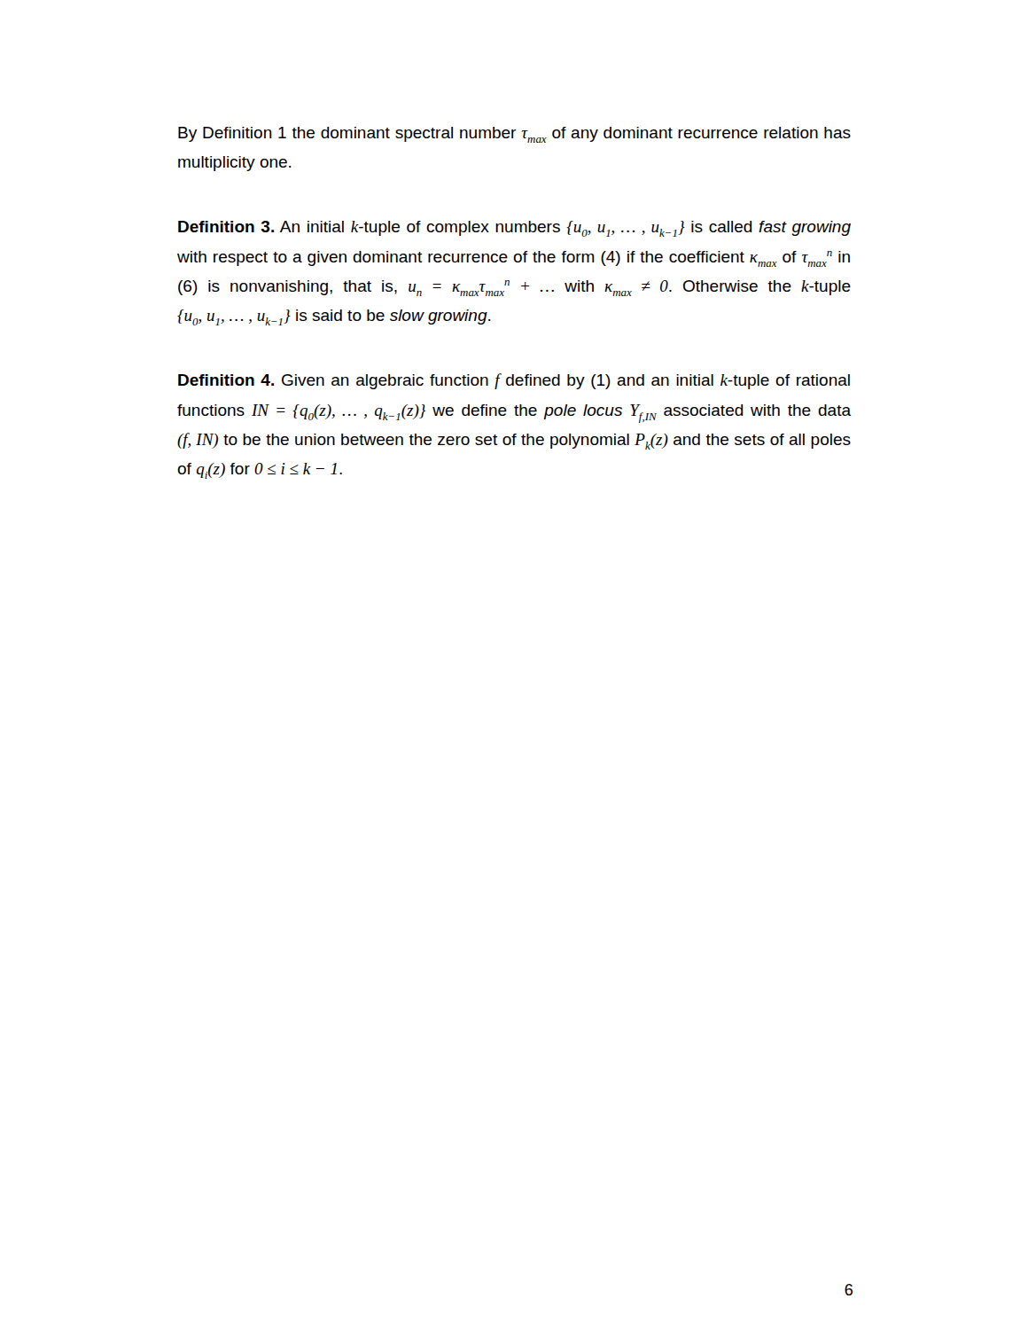By Definition 1 the dominant spectral number τmax of any dominant recurrence relation has multiplicity one.
Definition 3. An initial k-tuple of complex numbers {u0, u1, … , uk−1} is called fast growing with respect to a given dominant recurrence of the form (4) if the coefficient κmax of τmaxn in (6) is nonvanishing, that is, un = κmaxτmaxn + … with κmax ≠ 0. Otherwise the k-tuple {u0, u1, … , uk−1} is said to be slow growing.
Definition 4. Given an algebraic function f defined by (1) and an initial k-tuple of rational functions IN = {q0(z), … , qk−1(z)} we define the pole locus Υf,IN associated with the data (f, IN) to be the union between the zero set of the polynomial Pk(z) and the sets of all poles of qi(z) for 0 ≤ i ≤ k − 1.
6